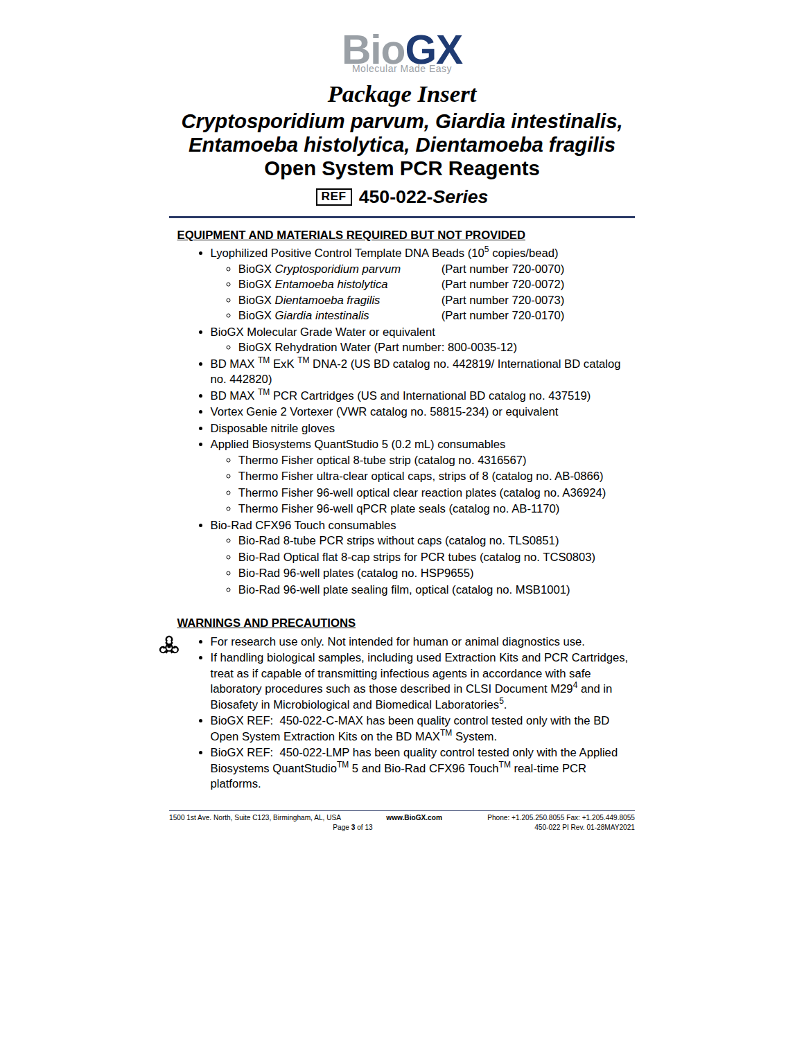Bio GX
Molecular Made Easy
Package Insert
Cryptosporidium parvum, Giardia intestinalis, Entamoeba histolytica, Dientamoeba fragilis Open System PCR Reagents
REF450-022-Series
EQUIPMENT AND MATERIALS REQUIRED BUT NOT PROVIDED
Lyophilized Positive Control Template DNA Beads (105 copies/bead)
BioGX Cryptosporidium parvum (Part number 720-0070)
BioGX Entamoeba histolytica (Part number 720-0072)
BioGX Dientamoeba fragilis (Part number 720-0073)
BioGX Giardia intestinalis (Part number 720-0170)
BioGX Molecular Grade Water or equivalent
BioGX Rehydration Water (Part number: 800-0035-12)
BD MAX TM ExK TM DNA-2 (US BD catalog no. 442819/ International BD catalog no. 442820)
BD MAX TM PCR Cartridges (US and International BD catalog no. 437519)
Vortex Genie 2 Vortexer (VWR catalog no. 58815-234) or equivalent
Disposable nitrile gloves
Applied Biosystems QuantStudio 5 (0.2 mL) consumables
Thermo Fisher optical 8-tube strip (catalog no. 4316567)
Thermo Fisher ultra-clear optical caps, strips of 8 (catalog no. AB-0866)
Thermo Fisher 96-well optical clear reaction plates (catalog no. A36924)
Thermo Fisher 96-well qPCR plate seals (catalog no. AB-1170)
Bio-Rad CFX96 Touch consumables
Bio-Rad 8-tube PCR strips without caps (catalog no. TLS0851)
Bio-Rad Optical flat 8-cap strips for PCR tubes (catalog no. TCS0803)
Bio-Rad 96-well plates (catalog no. HSP9655)
Bio-Rad 96-well plate sealing film, optical (catalog no. MSB1001)
WARNINGS AND PRECAUTIONS
For research use only. Not intended for human or animal diagnostics use.
If handling biological samples, including used Extraction Kits and PCR Cartridges, treat as if capable of transmitting infectious agents in accordance with safe laboratory procedures such as those described in CLSI Document M294 and in Biosafety in Microbiological and Biomedical Laboratories5.
BioGX REF: 450-022-C-MAX has been quality control tested only with the BD Open System Extraction Kits on the BD MAXTM System.
BioGX REF: 450-022-LMP has been quality control tested only with the Applied Biosystems QuantStudioTM 5 and Bio-Rad CFX96 TouchTM real-time PCR platforms.
1500 1st Ave. North, Suite C123, Birmingham, AL, USA
www.BioGX.com
Phone: +1.205.250.8055 Fax: +1.205.449.8055
Page 3 of 13
450-022 PI Rev. 01-28MAY2021